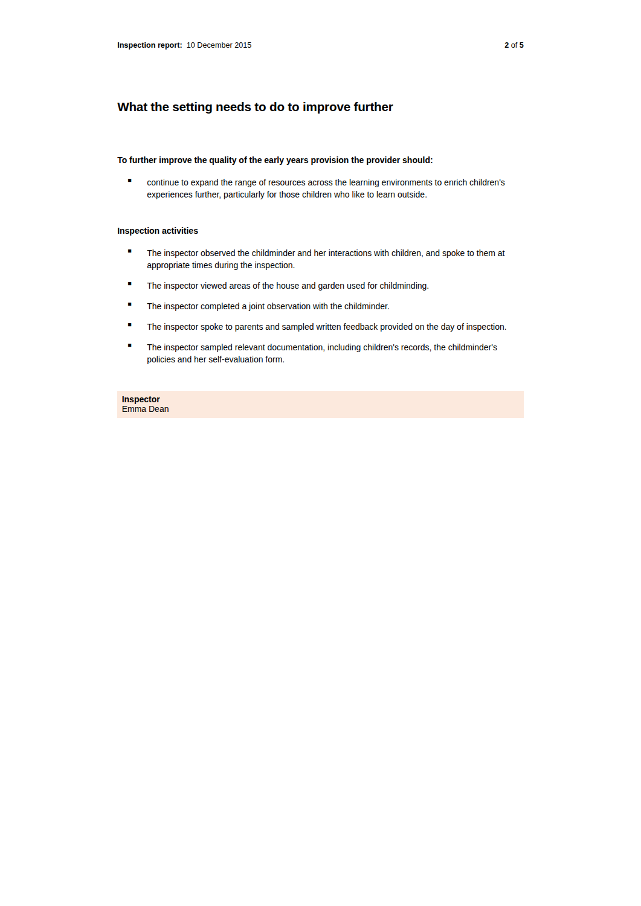Inspection report: 10 December 2015
2 of 5
What the setting needs to do to improve further
To further improve the quality of the early years provision the provider should:
continue to expand the range of resources across the learning environments to enrich children's experiences further, particularly for those children who like to learn outside.
Inspection activities
The inspector observed the childminder and her interactions with children, and spoke to them at appropriate times during the inspection.
The inspector viewed areas of the house and garden used for childminding.
The inspector completed a joint observation with the childminder.
The inspector spoke to parents and sampled written feedback provided on the day of inspection.
The inspector sampled relevant documentation, including children's records, the childminder's policies and her self-evaluation form.
Inspector
Emma Dean